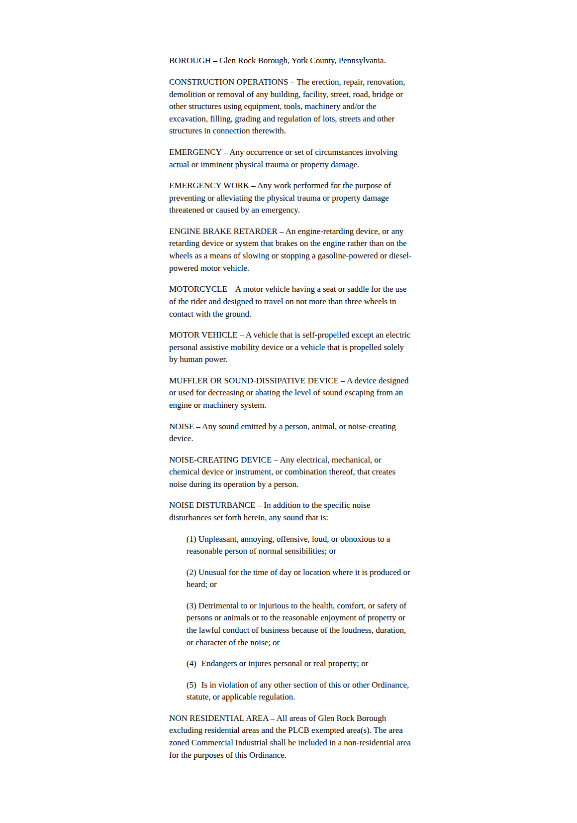BOROUGH – Glen Rock Borough, York County, Pennsylvania.
CONSTRUCTION OPERATIONS – The erection, repair, renovation, demolition or removal of any building, facility, street, road, bridge or other structures using equipment, tools, machinery and/or the excavation, filling, grading and regulation of lots, streets and other structures in connection therewith.
EMERGENCY – Any occurrence or set of circumstances involving actual or imminent physical trauma or property damage.
EMERGENCY WORK – Any work performed for the purpose of preventing or alleviating the physical trauma or property damage threatened or caused by an emergency.
ENGINE BRAKE RETARDER – An engine-retarding device, or any retarding device or system that brakes on the engine rather than on the wheels as a means of slowing or stopping a gasoline-powered or diesel-powered motor vehicle.
MOTORCYCLE – A motor vehicle having a seat or saddle for the use of the rider and designed to travel on not more than three wheels in contact with the ground.
MOTOR VEHICLE – A vehicle that is self-propelled except an electric personal assistive mobility device or a vehicle that is propelled solely by human power.
MUFFLER or SOUND-DISSIPATIVE DEVICE – A device designed or used for decreasing or abating the level of sound escaping from an engine or machinery system.
NOISE – Any sound emitted by a person, animal, or noise-creating device.
NOISE-CREATING DEVICE – Any electrical, mechanical, or chemical device or instrument, or combination thereof, that creates noise during its operation by a person.
NOISE DISTURBANCE – In addition to the specific noise disturbances set forth herein, any sound that is:
(1) Unpleasant, annoying, offensive, loud, or obnoxious to a reasonable person of normal sensibilities; or
(2) Unusual for the time of day or location where it is produced or heard; or
(3) Detrimental to or injurious to the health, comfort, or safety of persons or animals or to the reasonable enjoyment of property or the lawful conduct of business because of the loudness, duration, or character of the noise; or
(4) Endangers or injures personal or real property; or
(5) Is in violation of any other section of this or other Ordinance, statute, or applicable regulation.
NON RESIDENTIAL AREA – All areas of Glen Rock Borough excluding residential areas and the PLCB exempted area(s). The area zoned Commercial Industrial shall be included in a non-residential area for the purposes of this Ordinance.